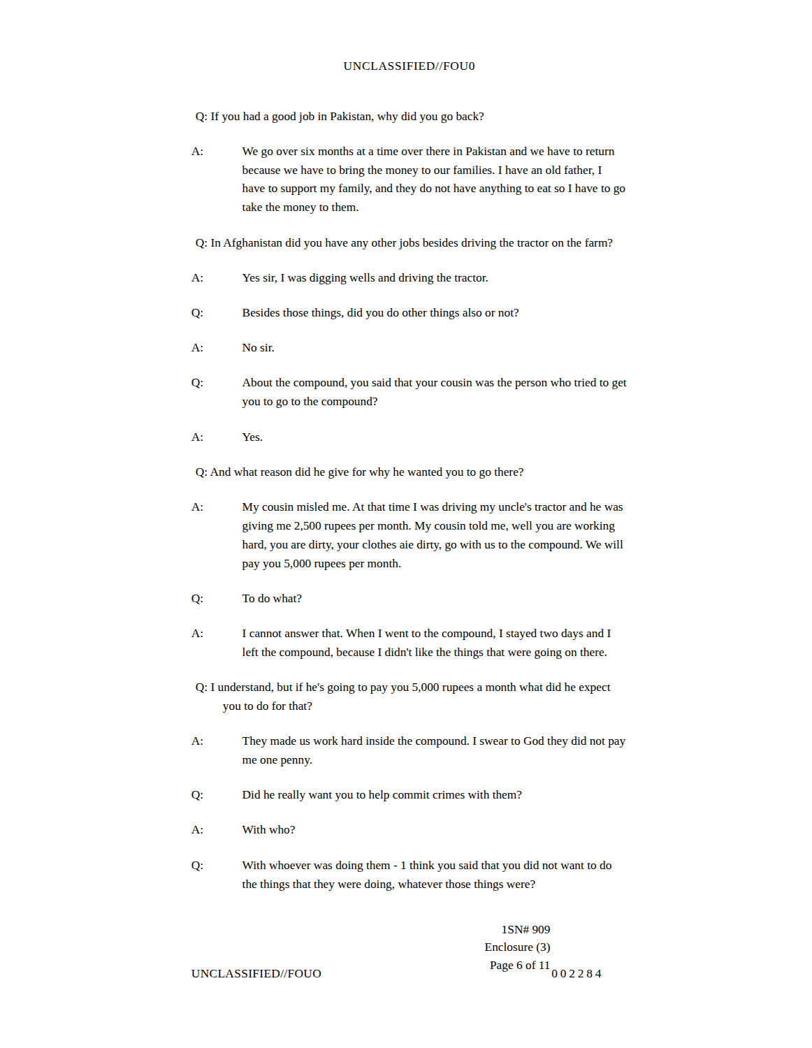UNCLASSIFIED//FOU0
Q: If you had a good job in Pakistan, why did you go back?
| A: | We go over six months at a time over there in Pakistan and we have to return because we have to bring the money to our families. I have an old father, I have to support my family, and they do not have anything to eat so I have to go take the money to them. |
Q: In Afghanistan did you have any other jobs besides driving the tractor on the farm?
| A: | Yes sir, I was digging wells and driving the tractor. |
| Q: | Besides those things, did you do other things also or not? |
| A: | No sir. |
| Q: | About the compound, you said that your cousin was the person who tried to get you to go to the compound? |
| A: | Yes. |
Q: And what reason did he give for why he wanted you to go there?
| A: | My cousin misled me. At that time I was driving my uncle's tractor and he was giving me 2,500 rupees per month. My cousin told me, well you are working hard, you are dirty, your clothes aie dirty, go with us to the compound. We will pay you 5,000 rupees per month. |
| Q: | To do what? |
| A: | I cannot answer that. When I went to the compound, I stayed two days and I left the compound, because I didn't like the things that were going on there. |
Q: I understand, but if he's going to pay you 5,000 rupees a month what did he expect you to do for that?
| A: | They made us work hard inside the compound. I swear to God they did not pay me one penny. |
| Q: | Did he really want you to help commit crimes with them? |
| A: | With who? |
| Q: | With whoever was doing them - 1 think you said that you did not want to do the things that they were doing, whatever those things were? |
1SN# 909
Enclosure (3)
Page 6 of 11
UNCLASSIFIED//FOUO 002284